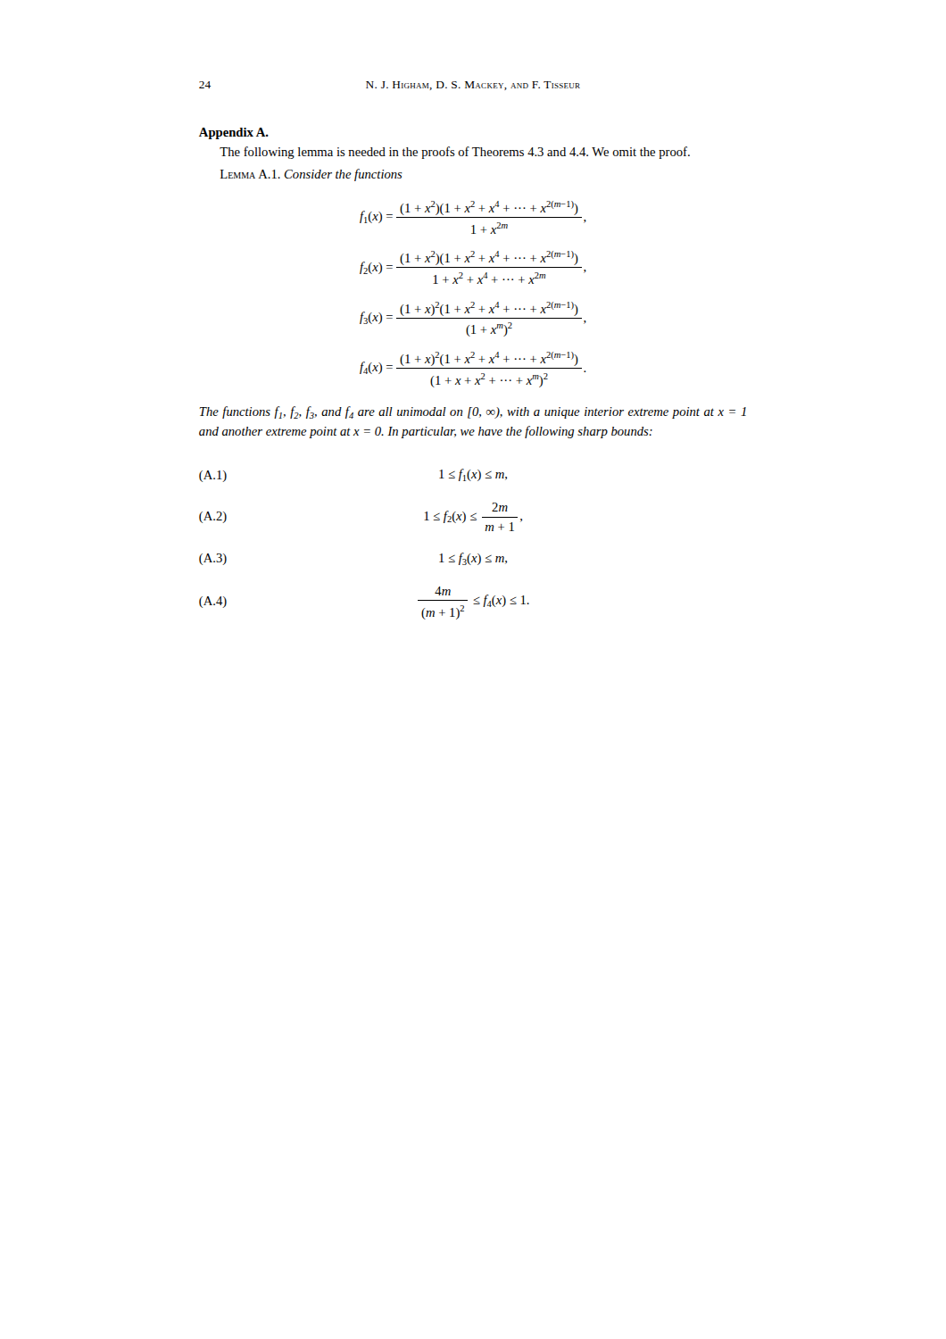24 N. J. Higham, D. S. Mackey, and F. Tisseur
Appendix A.
The following lemma is needed in the proofs of Theorems 4.3 and 4.4. We omit the proof.
Lemma A.1. Consider the functions
f 1(x) = (1 + x 2)(1 + x 2 + x 4 + ··· + x 2(m−1)) 1 + x 2m ,
f 2(x) = (1 + x 2)(1 + x 2 + x 4 + ··· + x 2(m−1)) 1 + x 2 + x 4 + ··· + x 2m ,
f 3(x) = (1 + x)2(1 + x 2 + x 4 + ··· + x 2(m−1)) (1 + xm)2 ,
f 4(x) = (1 + x)2(1 + x 2 + x 4 + ··· + x 2(m−1)) (1 + x + x 2 + ··· + xm)2 .
The functions f 1, f 2, f 3, and f 4 are all unimodal on [0, ∞), with a unique interior extreme point at x = 1 and another extreme point at x = 0. In particular, we have the following sharp bounds:
| (A.1) | 1 ≤ f 1 ( x ) ≤ m , | |
| (A.2) | 1 ≤ f 2 ( x ) ≤ 2 m m + 1 , | |
| (A.3) | 1 ≤ f 3 ( x ) ≤ m , | |
| (A.4) | 4 m ( m + 1) 2 ≤ f 4 ( x ) ≤ 1. | |